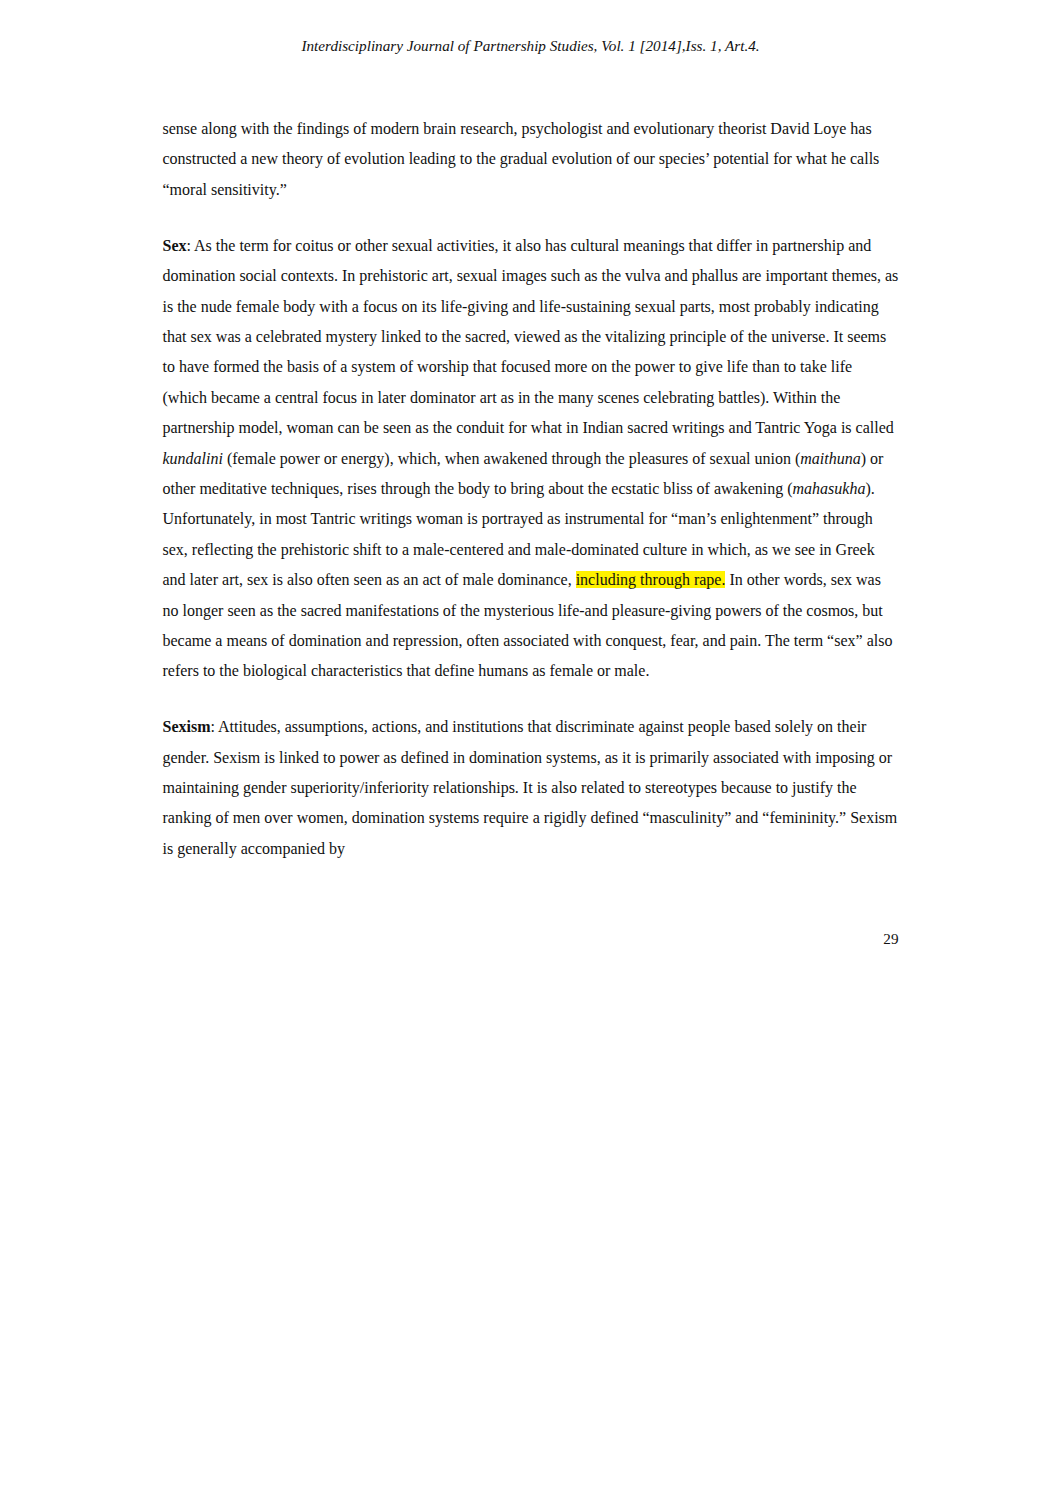Interdisciplinary Journal of Partnership Studies, Vol. 1 [2014],Iss. 1, Art.4.
sense along with the findings of modern brain research, psychologist and evolutionary theorist David Loye has constructed a new theory of evolution leading to the gradual evolution of our species’ potential for what he calls “moral sensitivity.”
Sex: As the term for coitus or other sexual activities, it also has cultural meanings that differ in partnership and domination social contexts. In prehistoric art, sexual images such as the vulva and phallus are important themes, as is the nude female body with a focus on its life-giving and life-sustaining sexual parts, most probably indicating that sex was a celebrated mystery linked to the sacred, viewed as the vitalizing principle of the universe. It seems to have formed the basis of a system of worship that focused more on the power to give life than to take life (which became a central focus in later dominator art as in the many scenes celebrating battles). Within the partnership model, woman can be seen as the conduit for what in Indian sacred writings and Tantric Yoga is called kundalini (female power or energy), which, when awakened through the pleasures of sexual union (maithuna) or other meditative techniques, rises through the body to bring about the ecstatic bliss of awakening (mahasukha). Unfortunately, in most Tantric writings woman is portrayed as instrumental for “man’s enlightenment” through sex, reflecting the prehistoric shift to a male-centered and male-dominated culture in which, as we see in Greek and later art, sex is also often seen as an act of male dominance, including through rape. In other words, sex was no longer seen as the sacred manifestations of the mysterious life-and pleasure-giving powers of the cosmos, but became a means of domination and repression, often associated with conquest, fear, and pain. The term “sex” also refers to the biological characteristics that define humans as female or male.
Sexism: Attitudes, assumptions, actions, and institutions that discriminate against people based solely on their gender. Sexism is linked to power as defined in domination systems, as it is primarily associated with imposing or maintaining gender superiority/inferiority relationships. It is also related to stereotypes because to justify the ranking of men over women, domination systems require a rigidly defined “masculinity” and “femininity.” Sexism is generally accompanied by
29